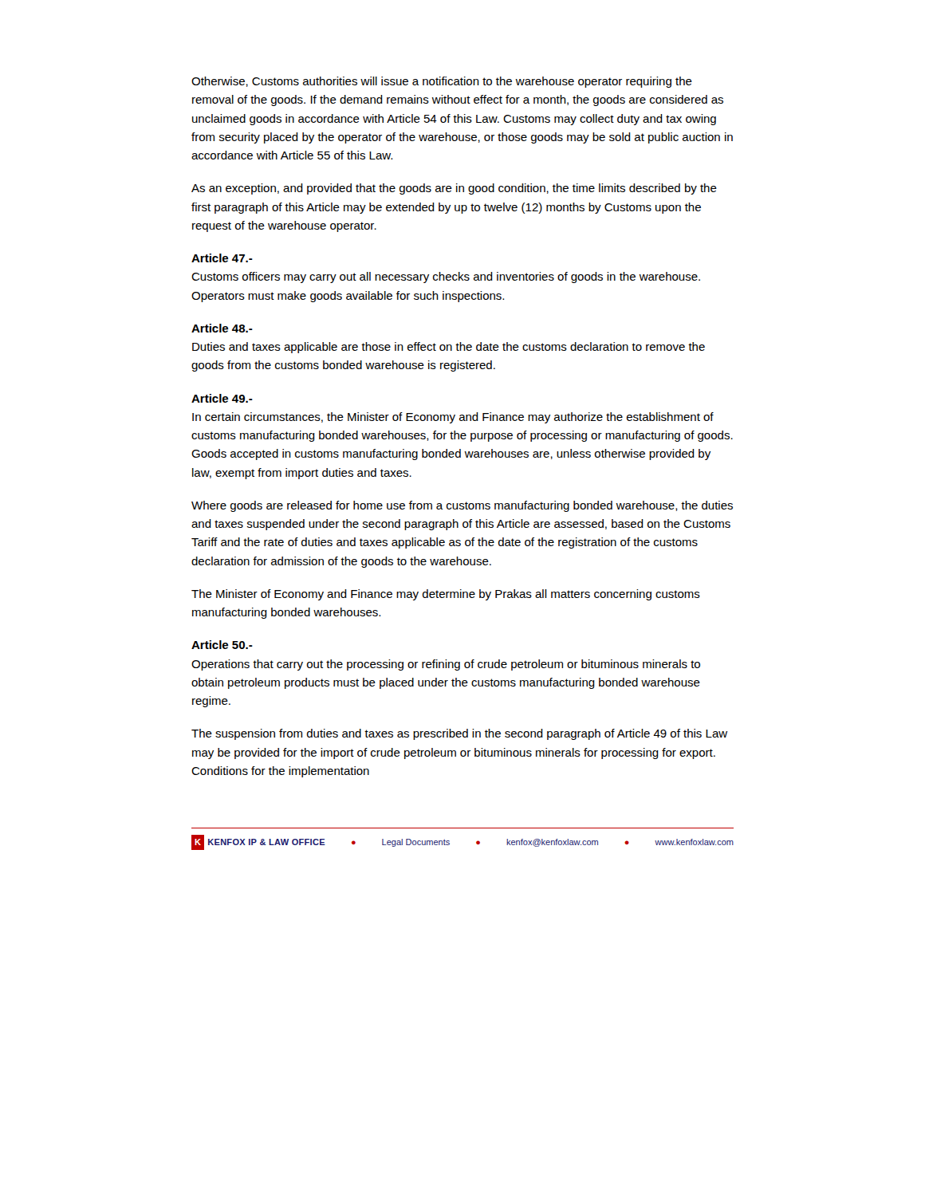Otherwise, Customs authorities will issue a notification to the warehouse operator requiring the removal of the goods. If the demand remains without effect for a month, the goods are considered as unclaimed goods in accordance with Article 54 of this Law. Customs may collect duty and tax owing from security placed by the operator of the warehouse, or those goods may be sold at public auction in accordance with Article 55 of this Law.
As an exception, and provided that the goods are in good condition, the time limits described by the first paragraph of this Article may be extended by up to twelve (12) months by Customs upon the request of the warehouse operator.
Article 47.-
Customs officers may carry out all necessary checks and inventories of goods in the warehouse. Operators must make goods available for such inspections.
Article 48.-
Duties and taxes applicable are those in effect on the date the customs declaration to remove the goods from the customs bonded warehouse is registered.
Article 49.-
In certain circumstances, the Minister of Economy and Finance may authorize the establishment of customs manufacturing bonded warehouses, for the purpose of processing or manufacturing of goods. Goods accepted in customs manufacturing bonded warehouses are, unless otherwise provided by law, exempt from import duties and taxes.
Where goods are released for home use from a customs manufacturing bonded warehouse, the duties and taxes suspended under the second paragraph of this Article are assessed, based on the Customs Tariff and the rate of duties and taxes applicable as of the date of the registration of the customs declaration for admission of the goods to the warehouse.
The Minister of Economy and Finance may determine by Prakas all matters concerning customs manufacturing bonded warehouses.
Article 50.-
Operations that carry out the processing or refining of crude petroleum or bituminous minerals to obtain petroleum products must be placed under the customs manufacturing bonded warehouse regime.
The suspension from duties and taxes as prescribed in the second paragraph of Article 49 of this Law may be provided for the import of crude petroleum or bituminous minerals for processing for export. Conditions for the implementation
KKENFOX IP & LAW OFFICE ● Legal Documents ● kenfox@kenfoxlaw.com ● www.kenfoxlaw.com